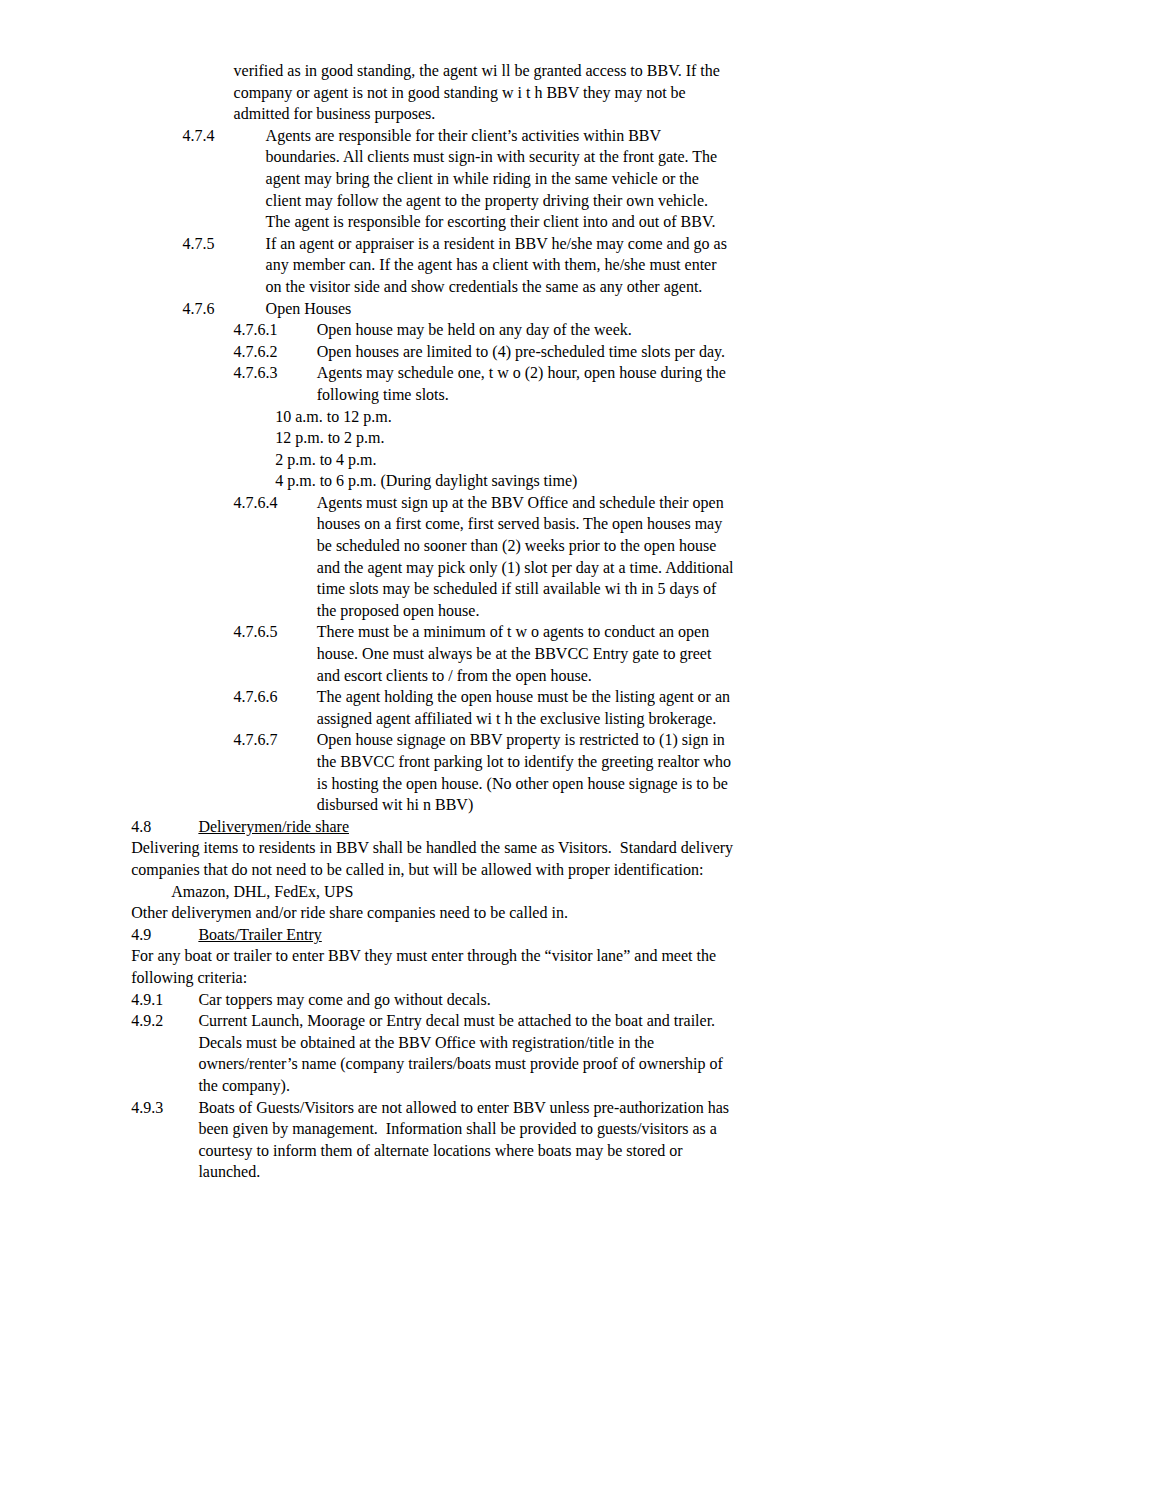verified as in good standing, the agent wi ll be granted access to BBV. If the company or agent is not in good standing w i t h BBV they may not be admitted for business purposes.
4.7.4 Agents are responsible for their client’s activities within BBV boundaries. All clients must sign-in with security at the front gate. The agent may bring the client in while riding in the same vehicle or the client may follow the agent to the property driving their own vehicle. The agent is responsible for escorting their client into and out of BBV.
4.7.5 If an agent or appraiser is a resident in BBV he/she may come and go as any member can. If the agent has a client with them, he/she must enter on the visitor side and show credentials the same as any other agent.
4.7.6 Open Houses
4.7.6.1 Open house may be held on any day of the week.
4.7.6.2 Open houses are limited to (4) pre-scheduled time slots per day.
4.7.6.3 Agents may schedule one, t w o (2) hour, open house during the following time slots.
10 a.m. to 12 p.m.
12 p.m. to 2 p.m.
2 p.m. to 4 p.m.
4 p.m. to 6 p.m. (During daylight savings time)
4.7.6.4 Agents must sign up at the BBV Office and schedule their open houses on a first come, first served basis. The open houses may be scheduled no sooner than (2) weeks prior to the open house and the agent may pick only (1) slot per day at a time. Additional time slots may be scheduled if still available wi th in 5 days of the proposed open house.
4.7.6.5 There must be a minimum of t w o agents to conduct an open house. One must always be at the BBVCC Entry gate to greet and escort clients to / from the open house.
4.7.6.6 The agent holding the open house must be the listing agent or an assigned agent affiliated wi t h the exclusive listing brokerage.
4.7.6.7 Open house signage on BBV property is restricted to (1) sign in the BBVCC front parking lot to identify the greeting realtor who is hosting the open house. (No other open house signage is to be disbursed wit hi n BBV)
4.8 Deliverymen/ride share
Delivering items to residents in BBV shall be handled the same as Visitors. Standard delivery companies that do not need to be called in, but will be allowed with proper identification:
Amazon, DHL, FedEx, UPS
Other deliverymen and/or ride share companies need to be called in.
4.9 Boats/Trailer Entry
For any boat or trailer to enter BBV they must enter through the “visitor lane” and meet the following criteria:
4.9.1 Car toppers may come and go without decals.
4.9.2 Current Launch, Moorage or Entry decal must be attached to the boat and trailer. Decals must be obtained at the BBV Office with registration/title in the owners/renter’s name (company trailers/boats must provide proof of ownership of the company).
4.9.3 Boats of Guests/Visitors are not allowed to enter BBV unless pre-authorization has been given by management. Information shall be provided to guests/visitors as a courtesy to inform them of alternate locations where boats may be stored or launched.